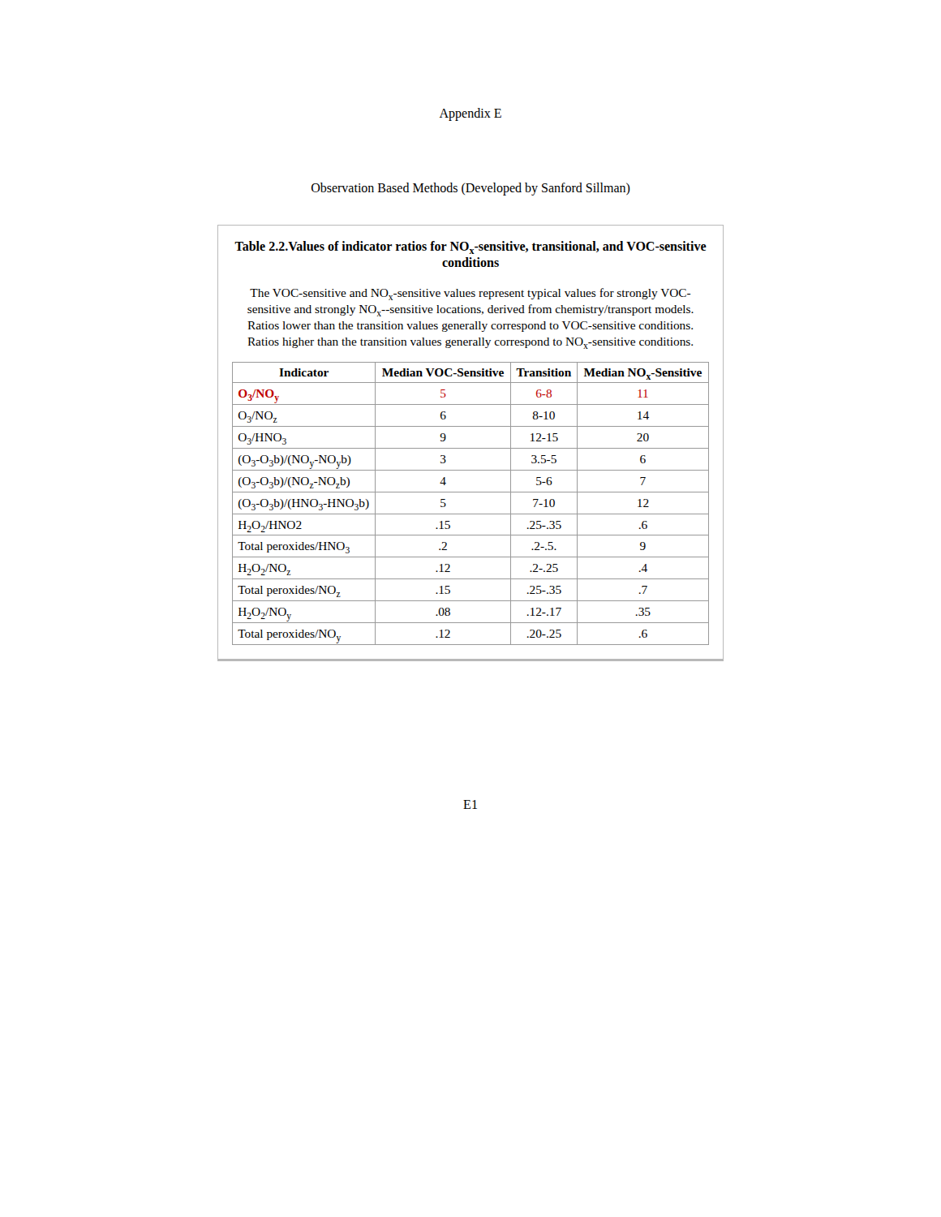Appendix E
Observation Based Methods (Developed by Sanford Sillman)
Table 2.2.Values of indicator ratios for NOx-sensitive, transitional, and VOC-sensitive conditions
The VOC-sensitive and NOx-sensitive values represent typical values for strongly VOC-sensitive and strongly NOx--sensitive locations, derived from chemistry/transport models. Ratios lower than the transition values generally correspond to VOC-sensitive conditions. Ratios higher than the transition values generally correspond to NOx-sensitive conditions.
| Indicator | Median VOC-Sensitive | Transition | Median NO x -Sensitive |
| --- | --- | --- | --- |
| O 3 /NO y | 5 | 6-8 | 11 |
| O 3 /NO z | 6 | 8-10 | 14 |
| O 3 /HNO 3 | 9 | 12-15 | 20 |
| (O 3 -O 3 b)/(NO y -NO y b) | 3 | 3.5-5 | 6 |
| (O 3 -O 3 b)/(NO z -NO z b) | 4 | 5-6 | 7 |
| (O 3 -O 3 b)/(HNO 3 -HNO 3 b) | 5 | 7-10 | 12 |
| H 2 O 2 /HNO2 | .15 | .25-.35 | .6 |
| Total peroxides/HNO 3 | .2 | .2-.5. | 9 |
| H 2 O 2 /NO z | .12 | .2-.25 | .4 |
| Total peroxides/NO z | .15 | .25-.35 | .7 |
| H 2 O 2 /NO y | .08 | .12-.17 | .35 |
| Total peroxides/NO y | .12 | .20-.25 | .6 |
E1